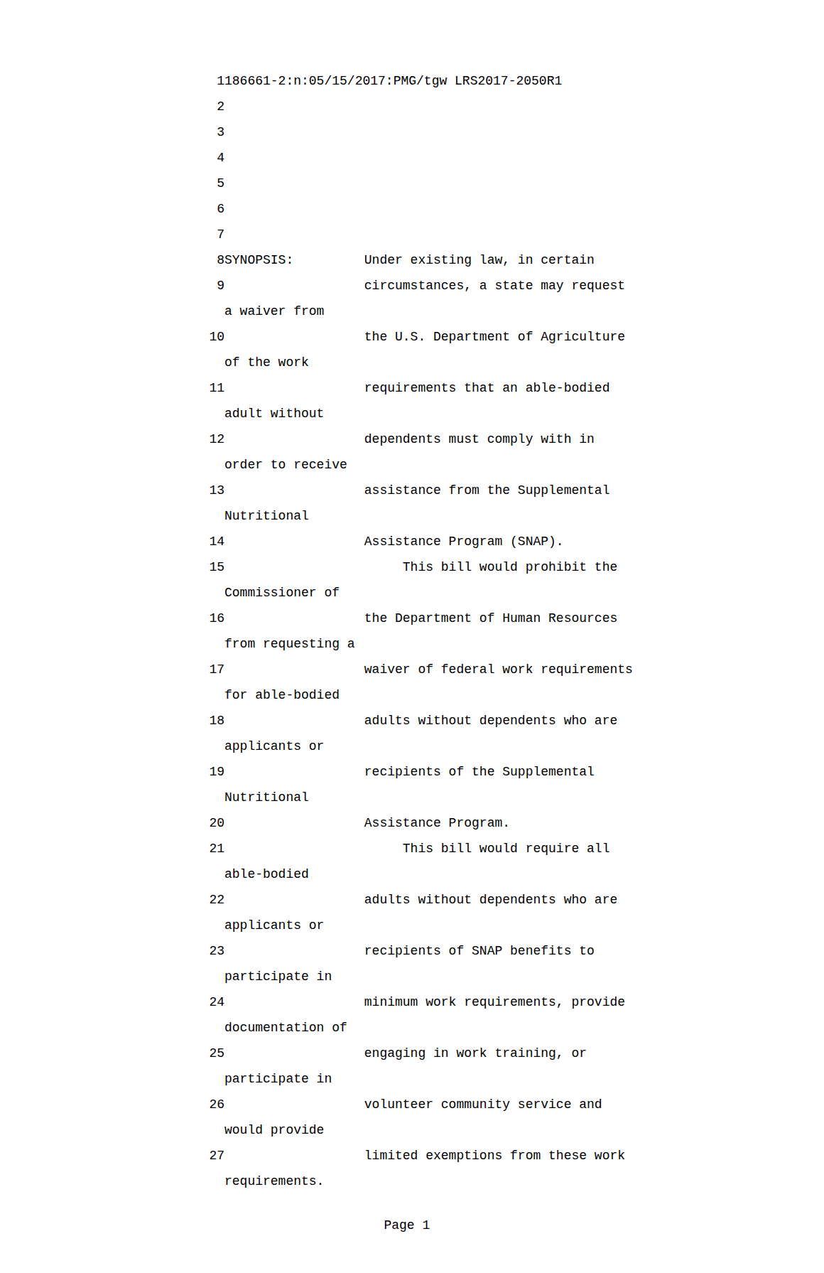| 1 | 186661-2:n:05/15/2017:PMG/tgw LRS2017-2050R1 |
| 2 | |
| 3 | |
| 4 | |
| 5 | |
| 6 | |
| 7 | |
| 8 | SYNOPSIS: Under existing law, in certain |
| 9 | circumstances, a state may request a waiver from |
| 10 | the U.S. Department of Agriculture of the work |
| 11 | requirements that an able-bodied adult without |
| 12 | dependents must comply with in order to receive |
| 13 | assistance from the Supplemental Nutritional |
| 14 | Assistance Program (SNAP). |
| 15 | This bill would prohibit the Commissioner of |
| 16 | the Department of Human Resources from requesting a |
| 17 | waiver of federal work requirements for able-bodied |
| 18 | adults without dependents who are applicants or |
| 19 | recipients of the Supplemental Nutritional |
| 20 | Assistance Program. |
| 21 | This bill would require all able-bodied |
| 22 | adults without dependents who are applicants or |
| 23 | recipients of SNAP benefits to participate in |
| 24 | minimum work requirements, provide documentation of |
| 25 | engaging in work training, or participate in |
| 26 | volunteer community service and would provide |
| 27 | limited exemptions from these work requirements. |
Page 1